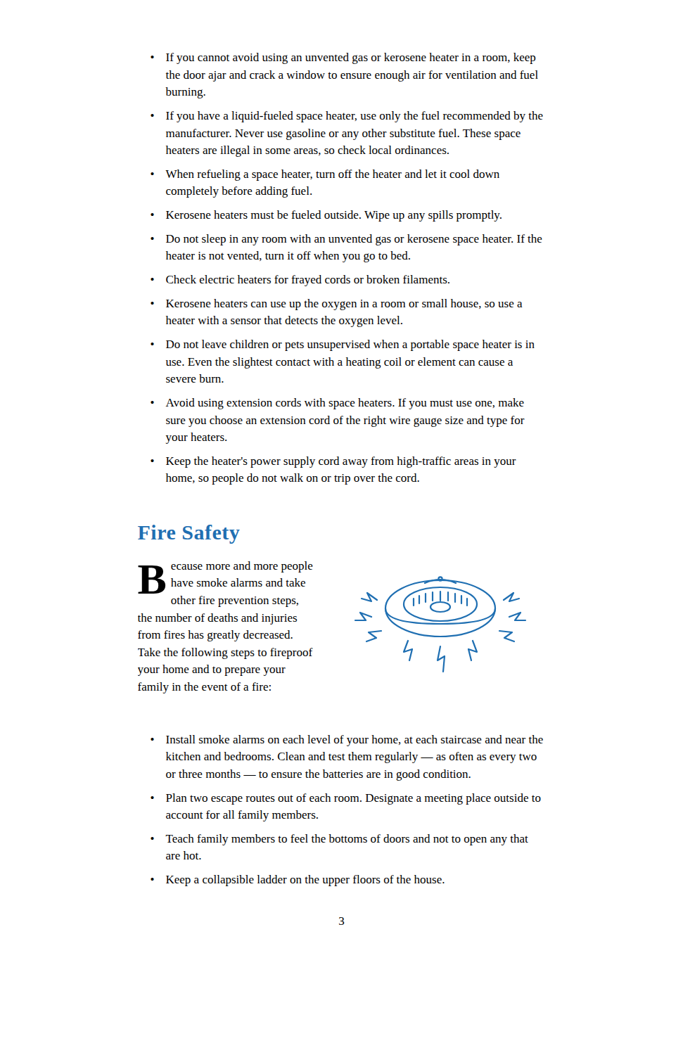If you cannot avoid using an unvented gas or kerosene heater in a room, keep the door ajar and crack a window to ensure enough air for ventilation and fuel burning.
If you have a liquid-fueled space heater, use only the fuel recommended by the manufacturer. Never use gasoline or any other substitute fuel. These space heaters are illegal in some areas, so check local ordinances.
When refueling a space heater, turn off the heater and let it cool down completely before adding fuel.
Kerosene heaters must be fueled outside. Wipe up any spills promptly.
Do not sleep in any room with an unvented gas or kerosene space heater. If the heater is not vented, turn it off when you go to bed.
Check electric heaters for frayed cords or broken filaments.
Kerosene heaters can use up the oxygen in a room or small house, so use a heater with a sensor that detects the oxygen level.
Do not leave children or pets unsupervised when a portable space heater is in use. Even the slightest contact with a heating coil or element can cause a severe burn.
Avoid using extension cords with space heaters. If you must use one, make sure you choose an extension cord of the right wire gauge size and type for your heaters.
Keep the heater's power supply cord away from high-traffic areas in your home, so people do not walk on or trip over the cord.
Fire Safety
Because more and more people have smoke alarms and take other fire prevention steps, the number of deaths and injuries from fires has greatly decreased. Take the following steps to fireproof your home and to prepare your family in the event of a fire:
Install smoke alarms on each level of your home, at each staircase and near the kitchen and bedrooms. Clean and test them regularly — as often as every two or three months — to ensure the batteries are in good condition.
Plan two escape routes out of each room. Designate a meeting place outside to account for all family members.
Teach family members to feel the bottoms of doors and not to open any that are hot.
Keep a collapsible ladder on the upper floors of the house.
3